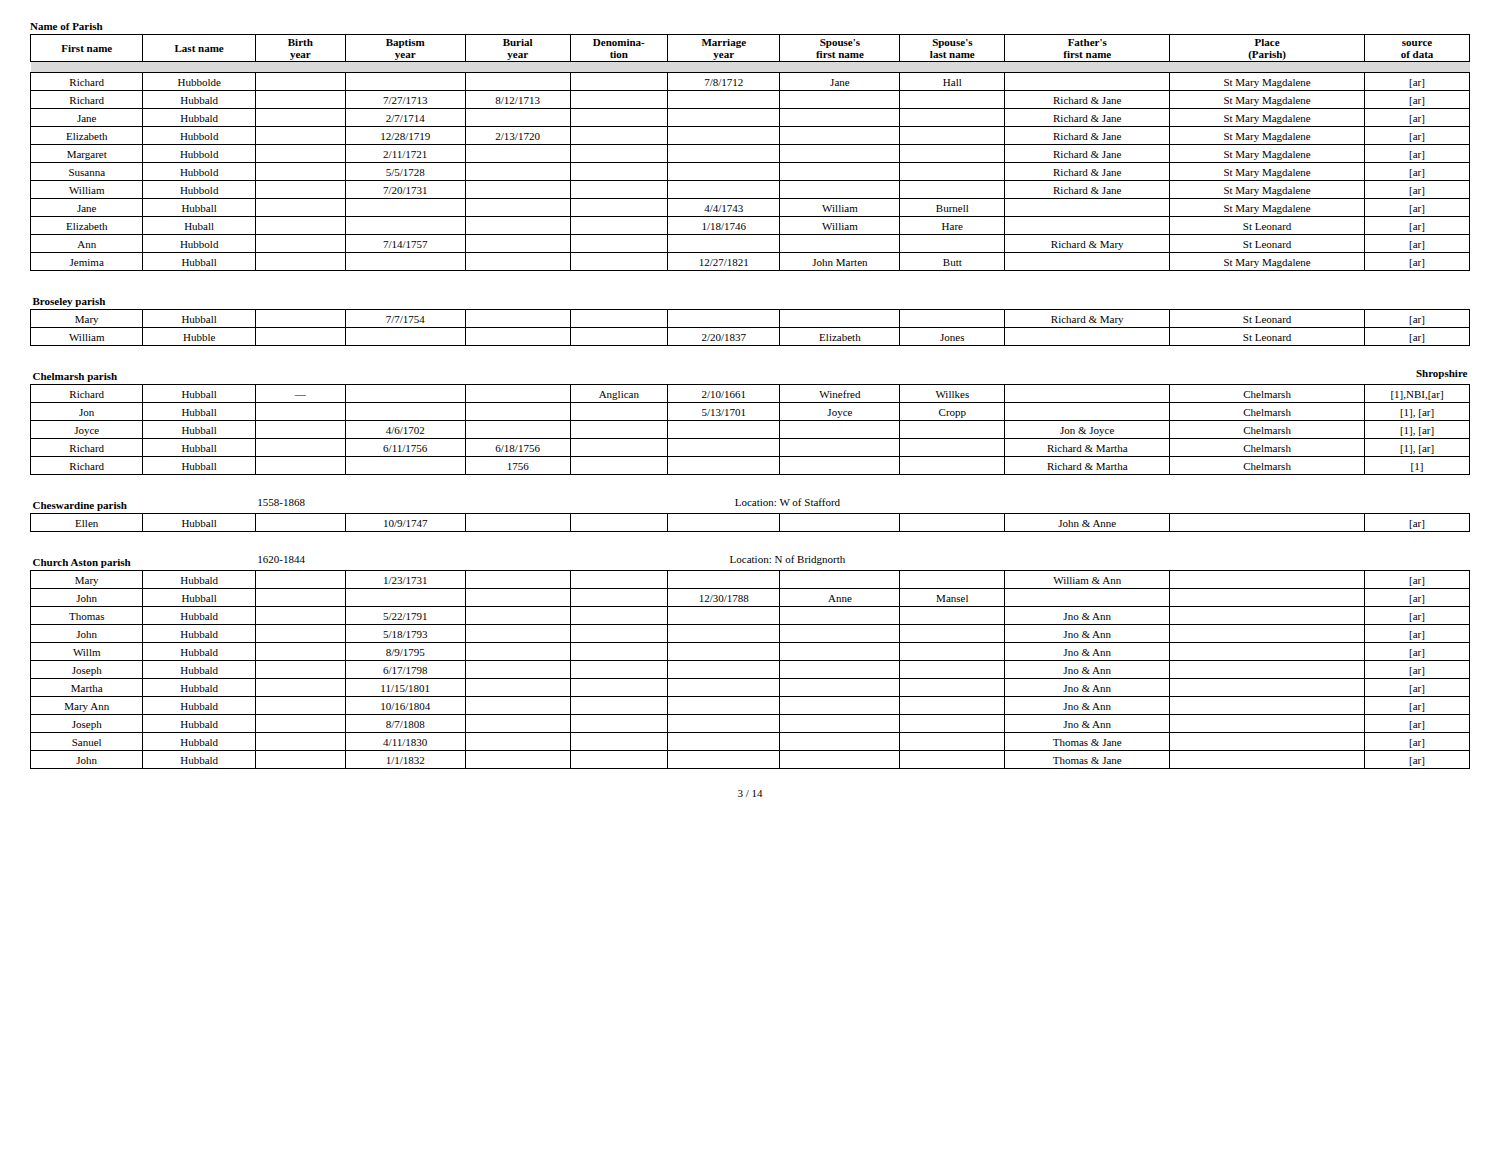Name of Parish
| First name | Last name | Birth year | Baptism year | Burial year | Denomina- tion | Marriage year | Spouse's first name | Spouse's last name | Father's first name | Place (Parish) | source of data |
| --- | --- | --- | --- | --- | --- | --- | --- | --- | --- | --- | --- |
| Richard | Hubbolde | | | | | 7/8/1712 | Jane | Hall | | St Mary Magdalene | [ar] |
| Richard | Hubbald | | 7/27/1713 | 8/12/1713 | | | | | Richard & Jane | St Mary Magdalene | [ar] |
| Jane | Hubbald | | 2/7/1714 | | | | | | Richard & Jane | St Mary Magdalene | [ar] |
| Elizabeth | Hubbold | | 12/28/1719 | 2/13/1720 | | | | | Richard & Jane | St Mary Magdalene | [ar] |
| Margaret | Hubbold | | 2/11/1721 | | | | | | Richard & Jane | St Mary Magdalene | [ar] |
| Susanna | Hubbold | | 5/5/1728 | | | | | | Richard & Jane | St Mary Magdalene | [ar] |
| William | Hubbold | | 7/20/1731 | | | | | | Richard & Jane | St Mary Magdalene | [ar] |
| Jane | Hubball | | | | | 4/4/1743 | William | Burnell | | St Mary Magdalene | [ar] |
| Elizabeth | Huball | | | | | 1/18/1746 | William | Hare | | St Leonard | [ar] |
| Ann | Hubbold | | 7/14/1757 | | | | | | Richard & Mary | St Leonard | [ar] |
| Jemima | Hubball | | | | | 12/27/1821 | John Marten | Butt | | St Mary Magdalene | [ar] |
| Broseley parish |
| Mary | Hubball | | 7/7/1754 | | | | | | Richard & Mary | St Leonard | [ar] |
| William | Hubble | | | | | 2/20/1837 | Elizabeth | Jones | | St Leonard | [ar] |
| Chelmarsh parish | Shropshire |
| Richard | Hubball | — | | | Anglican | 2/10/1661 | Winefred | Willkes | | Chelmarsh | [1],NBI,[ar] |
| Jon | Hubball | | | | | 5/13/1701 | Joyce | Cropp | | Chelmarsh | [1], [ar] |
| Joyce | Hubball | | 4/6/1702 | | | | | | Jon & Joyce | Chelmarsh | [1], [ar] |
| Richard | Hubball | | 6/11/1756 | 6/18/1756 | | | | | Richard & Martha | Chelmarsh | [1], [ar] |
| Richard | Hubball | | | 1756 | | | | | Richard & Martha | Chelmarsh | [1] |
| Cheswardine parish | 1558-1868 | Location: W of Stafford | |
| Ellen | Hubball | | 10/9/1747 | | | | | | John & Anne | | [ar] |
| Church Aston parish | 1620-1844 | Location: N of Bridgnorth | |
| Mary | Hubbald | | 1/23/1731 | | | | | | William & Ann | | [ar] |
| John | Hubball | | | | | 12/30/1788 | Anne | Mansel | | | [ar] |
| Thomas | Hubbald | | 5/22/1791 | | | | | | Jno & Ann | | [ar] |
| John | Hubbald | | 5/18/1793 | | | | | | Jno & Ann | | [ar] |
| Willm | Hubbald | | 8/9/1795 | | | | | | Jno & Ann | | [ar] |
| Joseph | Hubbald | | 6/17/1798 | | | | | | Jno & Ann | | [ar] |
| Martha | Hubbald | | 11/15/1801 | | | | | | Jno & Ann | | [ar] |
| Mary Ann | Hubbald | | 10/16/1804 | | | | | | Jno & Ann | | [ar] |
| Joseph | Hubbald | | 8/7/1808 | | | | | | Jno & Ann | | [ar] |
| Sanuel | Hubbald | | 4/11/1830 | | | | | | Thomas & Jane | | [ar] |
| John | Hubbald | | 1/1/1832 | | | | | | Thomas & Jane | | [ar] |
3 / 14